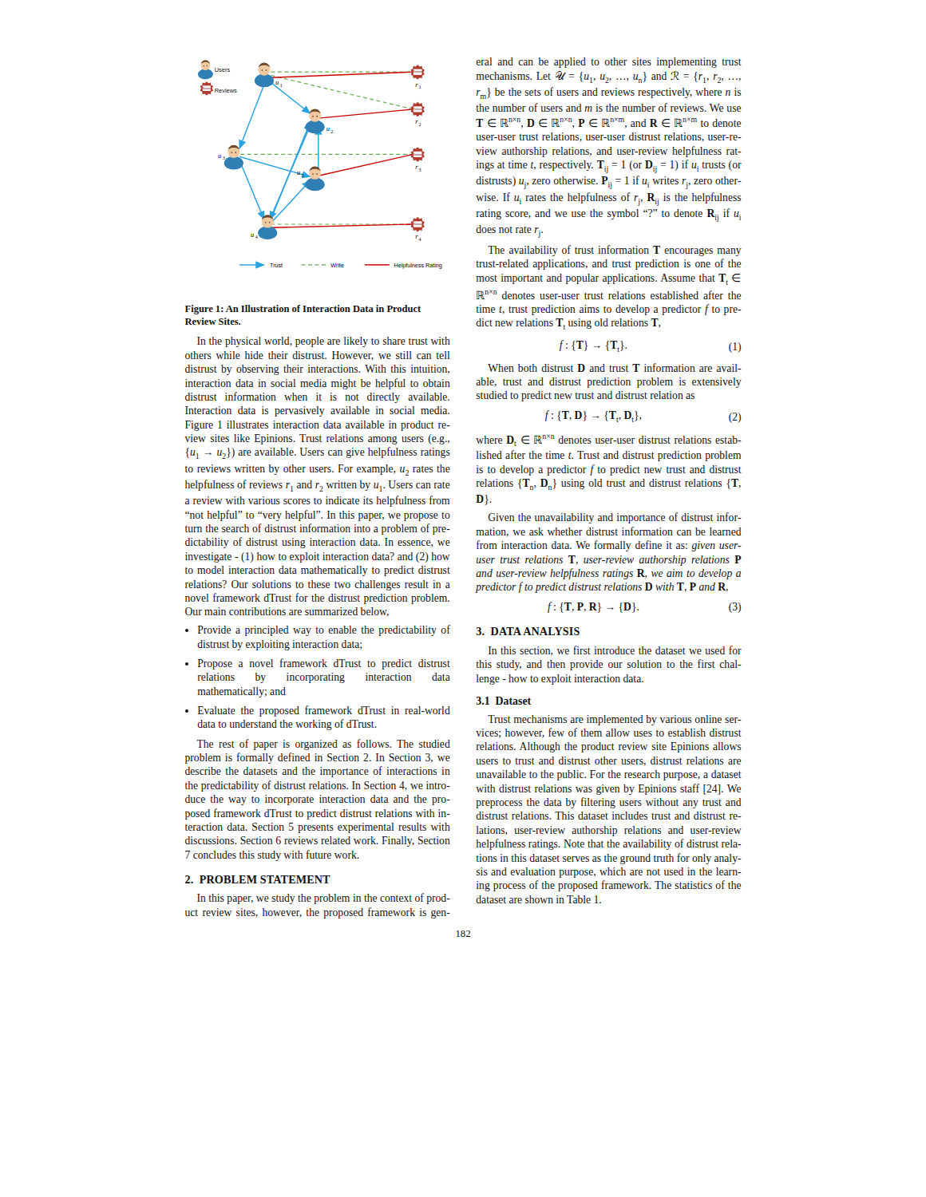Reviews Users Reviews u 1 u 2 u 3 u 5 u 4 r 1 r 2 r 3 r 4 Trust Write Helpfulness Rating
Figure 1: An Illustration of Interaction Data in Product Review Sites.
In the physical world, people are likely to share trust with others while hide their distrust. However, we still can tell distrust by observing their interactions. With this intuition, interaction data in social media might be helpful to obtain distrust information when it is not directly available. Interaction data is pervasively available in social media. Figure 1 illustrates interaction data available in product review sites like Epinions. Trust relations among users (e.g., {u1 → u2}) are available. Users can give helpfulness ratings to reviews written by other users. For example, u2 rates the helpfulness of reviews r1 and r2 written by u1. Users can rate a review with various scores to indicate its helpfulness from “not helpful” to “very helpful”. In this paper, we propose to turn the search of distrust information into a problem of predictability of distrust using interaction data. In essence, we investigate - (1) how to exploit interaction data? and (2) how to model interaction data mathematically to predict distrust relations? Our solutions to these two challenges result in a novel framework dTrust for the distrust prediction problem. Our main contributions are summarized below,
Provide a principled way to enable the predictability of distrust by exploiting interaction data;
Propose a novel framework dTrust to predict distrust relations by incorporating interaction data mathematically; and
Evaluate the proposed framework dTrust in real-world data to understand the working of dTrust.
The rest of paper is organized as follows. The studied problem is formally defined in Section 2. In Section 3, we describe the datasets and the importance of interactions in the predictability of distrust relations. In Section 4, we introduce the way to incorporate interaction data and the proposed framework dTrust to predict distrust relations with interaction data. Section 5 presents experimental results with discussions. Section 6 reviews related work. Finally, Section 7 concludes this study with future work.
2. PROBLEM STATEMENT
In this paper, we study the problem in the context of product review sites, however, the proposed framework is general and can be applied to other sites implementing trust mechanisms. Let 𝒰 = {u1, u2, …, un} and ℛ = {r1, r2, …, rm} be the sets of users and reviews respectively, where n is the number of users and m is the number of reviews. We use T ∈ ℝn×n, D ∈ ℝn×n, P ∈ ℝn×m, and R ∈ ℝn×m to denote user-user trust relations, user-user distrust relations, user-review authorship relations, and user-review helpfulness ratings at time t, respectively. Tij = 1 (or Dij = 1) if ui trusts (or distrusts) uj, zero otherwise. Pij = 1 if ui writes rj, zero otherwise. If ui rates the helpfulness of rj, Rij is the helpfulness rating score, and we use the symbol “?” to denote Rij if ui does not rate rj.
The availability of trust information T encourages many trust-related applications, and trust prediction is one of the most important and popular applications. Assume that Tt ∈ ℝn×n denotes user-user trust relations established after the time t, trust prediction aims to develop a predictor f to predict new relations Tt using old relations T,
f : {T} → {Tt}.
(1)
When both distrust D and trust T information are available, trust and distrust prediction problem is extensively studied to predict new trust and distrust relation as
f : {T, D} → {Tt, Dt},
(2)
where Dt ∈ ℝn×n denotes user-user distrust relations established after the time t. Trust and distrust prediction problem is to develop a predictor f to predict new trust and distrust relations {Tn, Dn} using old trust and distrust relations {T, D}.
Given the unavailability and importance of distrust information, we ask whether distrust information can be learned from interaction data. We formally define it as: given user-user trust relations T, user-review authorship relations P and user-review helpfulness ratings R, we aim to develop a predictor f to predict distrust relations D with T, P and R,
f : {T, P, R} → {D}.
(3)
3. DATA ANALYSIS
In this section, we first introduce the dataset we used for this study, and then provide our solution to the first challenge - how to exploit interaction data.
3.1 Dataset
Trust mechanisms are implemented by various online services; however, few of them allow uses to establish distrust relations. Although the product review site Epinions allows users to trust and distrust other users, distrust relations are unavailable to the public. For the research purpose, a dataset with distrust relations was given by Epinions staff [24]. We preprocess the data by filtering users without any trust and distrust relations. This dataset includes trust and distrust relations, user-review authorship relations and user-review helpfulness ratings. Note that the availability of distrust relations in this dataset serves as the ground truth for only analysis and evaluation purpose, which are not used in the learning process of the proposed framework. The statistics of the dataset are shown in Table 1.
182